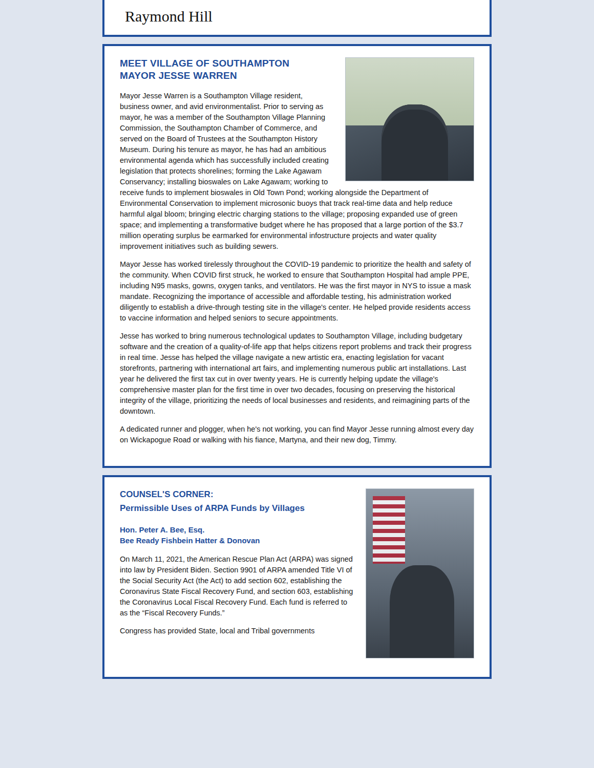Raymond Hill
Meet Village of Southampton
Mayor Jesse Warren
Mayor Jesse Warren is a Southampton Village resident, business owner, and avid environmentalist. Prior to serving as mayor, he was a member of the Southampton Village Planning Commission, the Southampton Chamber of Commerce, and served on the Board of Trustees at the Southampton History Museum. During his tenure as mayor, he has had an ambitious environmental agenda which has successfully included creating legislation that protects shorelines; forming the Lake Agawam Conservancy; installing bioswales on Lake Agawam; working to receive funds to implement bioswales in Old Town Pond; working alongside the Department of Environmental Conservation to implement microsonic buoys that track real-time data and help reduce harmful algal bloom; bringing electric charging stations to the village; proposing expanded use of green space; and implementing a transformative budget where he has proposed that a large portion of the $3.7 million operating surplus be earmarked for environmental infostructure projects and water quality improvement initiatives such as building sewers.
Mayor Jesse has worked tirelessly throughout the COVID-19 pandemic to prioritize the health and safety of the community. When COVID first struck, he worked to ensure that Southampton Hospital had ample PPE, including N95 masks, gowns, oxygen tanks, and ventilators. He was the first mayor in NYS to issue a mask mandate. Recognizing the importance of accessible and affordable testing, his administration worked diligently to establish a drive-through testing site in the village's center. He helped provide residents access to vaccine information and helped seniors to secure appointments.
Jesse has worked to bring numerous technological updates to Southampton Village, including budgetary software and the creation of a quality-of-life app that helps citizens report problems and track their progress in real time. Jesse has helped the village navigate a new artistic era, enacting legislation for vacant storefronts, partnering with international art fairs, and implementing numerous public art installations. Last year he delivered the first tax cut in over twenty years. He is currently helping update the village's comprehensive master plan for the first time in over two decades, focusing on preserving the historical integrity of the village, prioritizing the needs of local businesses and residents, and reimagining parts of the downtown.
A dedicated runner and plogger, when he's not working, you can find Mayor Jesse running almost every day on Wickapogue Road or walking with his fiance, Martyna, and their new dog, Timmy.
Counsel's Corner:
Permissible Uses of ARPA Funds by Villages
Hon. Peter A. Bee, Esq.
Bee Ready Fishbein Hatter & Donovan
On March 11, 2021, the American Rescue Plan Act (ARPA) was signed into law by President Biden. Section 9901 of ARPA amended Title VI of the Social Security Act (the Act) to add section 602, establishing the Coronavirus State Fiscal Recovery Fund, and section 603, establishing the Coronavirus Local Fiscal Recovery Fund. Each fund is referred to as the “Fiscal Recovery Funds.”
Congress has provided State, local and Tribal governments